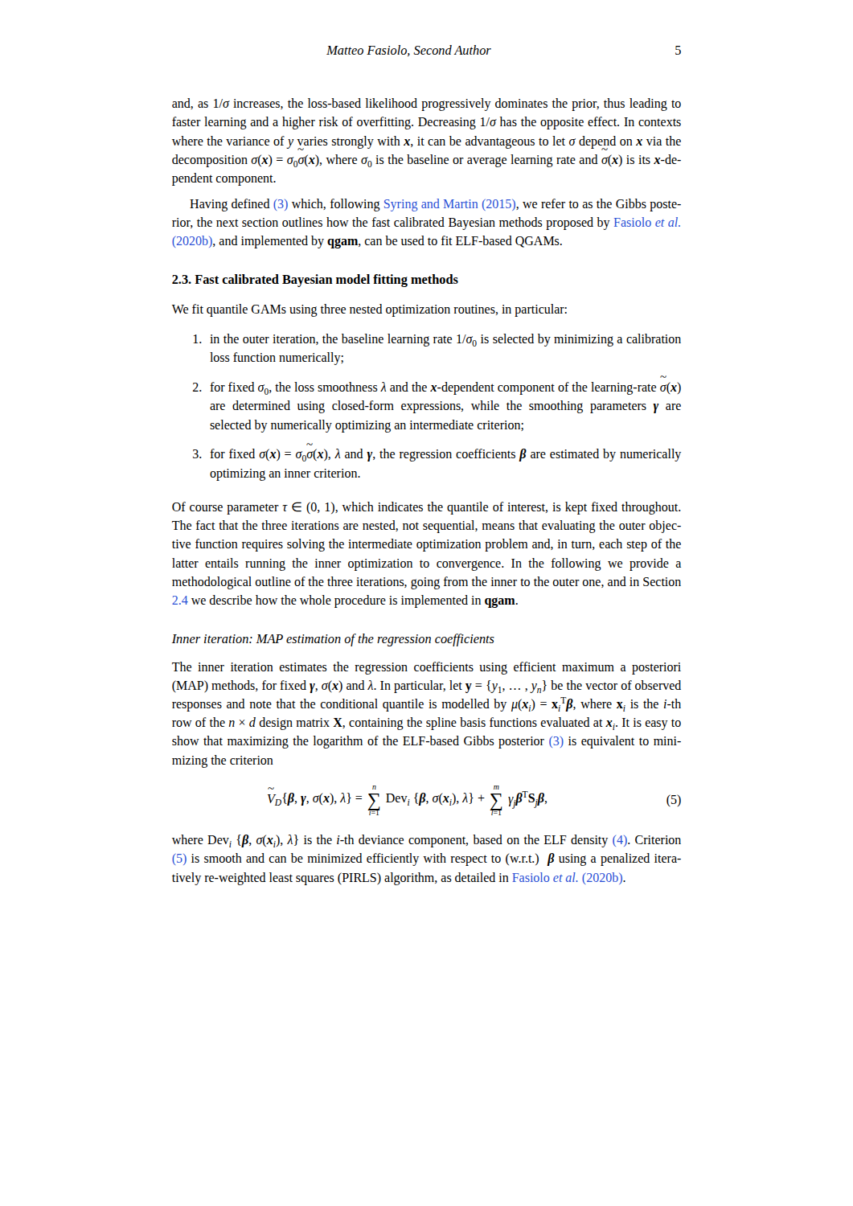Matteo Fasiolo, Second Author 5
and, as 1/σ increases, the loss-based likelihood progressively dominates the prior, thus leading to faster learning and a higher risk of overfitting. Decreasing 1/σ has the opposite effect. In contexts where the variance of y varies strongly with x, it can be advantageous to let σ depend on x via the decomposition σ(x) = σ0σ(x), where σ0 is the baseline or average learning rate and σ(x) is its x-dependent component.
Having defined (3) which, following Syring and Martin (2015), we refer to as the Gibbs posterior, the next section outlines how the fast calibrated Bayesian methods proposed by Fasiolo et al. (2020b), and implemented by qgam, can be used to fit ELF-based QGAMs.
2.3. Fast calibrated Bayesian model fitting methods
We fit quantile GAMs using three nested optimization routines, in particular:
in the outer iteration, the baseline learning rate 1/σ0 is selected by minimizing a calibration loss function numerically;
for fixed σ0, the loss smoothness λ and the x-dependent component of the learning-rate σ(x) are determined using closed-form expressions, while the smoothing parameters γ are selected by numerically optimizing an intermediate criterion;
for fixed σ(x) = σ0σ(x), λ and γ, the regression coefficients β are estimated by numerically optimizing an inner criterion.
Of course parameter τ ∈ (0, 1), which indicates the quantile of interest, is kept fixed throughout. The fact that the three iterations are nested, not sequential, means that evaluating the outer objective function requires solving the intermediate optimization problem and, in turn, each step of the latter entails running the inner optimization to convergence. In the following we provide a methodological outline of the three iterations, going from the inner to the outer one, and in Section 2.4 we describe how the whole procedure is implemented in qgam.
Inner iteration: MAP estimation of the regression coefficients
The inner iteration estimates the regression coefficients using efficient maximum a posteriori (MAP) methods, for fixed γ, σ(x) and λ. In particular, let y = {y1, … , yn} be the vector of observed responses and note that the conditional quantile is modelled by μ(xi) = xiTβ, where xi is the i-th row of the n × d design matrix X, containing the spline basis functions evaluated at xi. It is easy to show that maximizing the logarithm of the ELF-based Gibbs posterior (3) is equivalent to minimizing the criterion
VD{β, γ, σ(x), λ} = n∑i=1 Devi {β, σ(xi), λ} + m∑l=1 γjβTSjβ,
(5)
where Devi {β, σ(xi), λ} is the i-th deviance component, based on the ELF density (4). Criterion (5) is smooth and can be minimized efficiently with respect to (w.r.t.) β using a penalized iteratively re-weighted least squares (PIRLS) algorithm, as detailed in Fasiolo et al. (2020b).